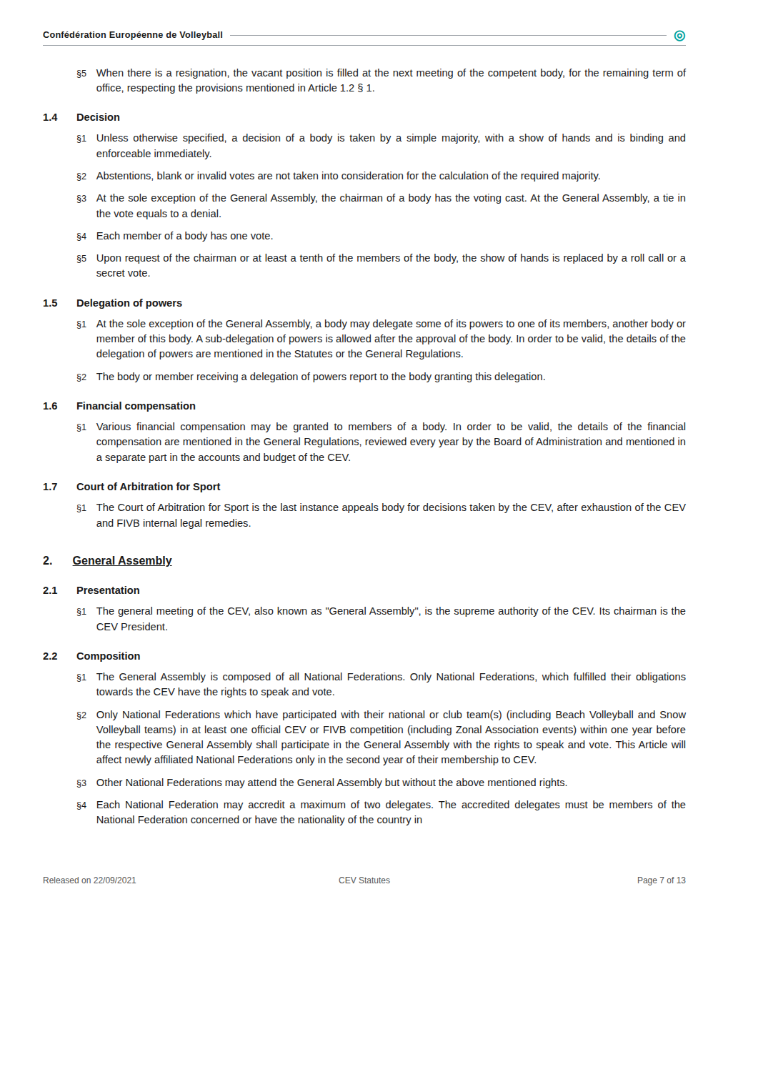Confédération Européenne de Volleyball ◎
§5 When there is a resignation, the vacant position is filled at the next meeting of the competent body, for the remaining term of office, respecting the provisions mentioned in Article 1.2 § 1.
1.4 Decision
§1 Unless otherwise specified, a decision of a body is taken by a simple majority, with a show of hands and is binding and enforceable immediately.
§2 Abstentions, blank or invalid votes are not taken into consideration for the calculation of the required majority.
§3 At the sole exception of the General Assembly, the chairman of a body has the voting cast. At the General Assembly, a tie in the vote equals to a denial.
§4 Each member of a body has one vote.
§5 Upon request of the chairman or at least a tenth of the members of the body, the show of hands is replaced by a roll call or a secret vote.
1.5 Delegation of powers
§1 At the sole exception of the General Assembly, a body may delegate some of its powers to one of its members, another body or member of this body. A sub-delegation of powers is allowed after the approval of the body. In order to be valid, the details of the delegation of powers are mentioned in the Statutes or the General Regulations.
§2 The body or member receiving a delegation of powers report to the body granting this delegation.
1.6 Financial compensation
§1 Various financial compensation may be granted to members of a body. In order to be valid, the details of the financial compensation are mentioned in the General Regulations, reviewed every year by the Board of Administration and mentioned in a separate part in the accounts and budget of the CEV.
1.7 Court of Arbitration for Sport
§1 The Court of Arbitration for Sport is the last instance appeals body for decisions taken by the CEV, after exhaustion of the CEV and FIVB internal legal remedies.
2. General Assembly
2.1 Presentation
§1 The general meeting of the CEV, also known as "General Assembly", is the supreme authority of the CEV. Its chairman is the CEV President.
2.2 Composition
§1 The General Assembly is composed of all National Federations. Only National Federations, which fulfilled their obligations towards the CEV have the rights to speak and vote.
§2 Only National Federations which have participated with their national or club team(s) (including Beach Volleyball and Snow Volleyball teams) in at least one official CEV or FIVB competition (including Zonal Association events) within one year before the respective General Assembly shall participate in the General Assembly with the rights to speak and vote. This Article will affect newly affiliated National Federations only in the second year of their membership to CEV.
§3 Other National Federations may attend the General Assembly but without the above mentioned rights.
§4 Each National Federation may accredit a maximum of two delegates. The accredited delegates must be members of the National Federation concerned or have the nationality of the country in
Released on 22/09/2021 CEV Statutes Page 7 of 13